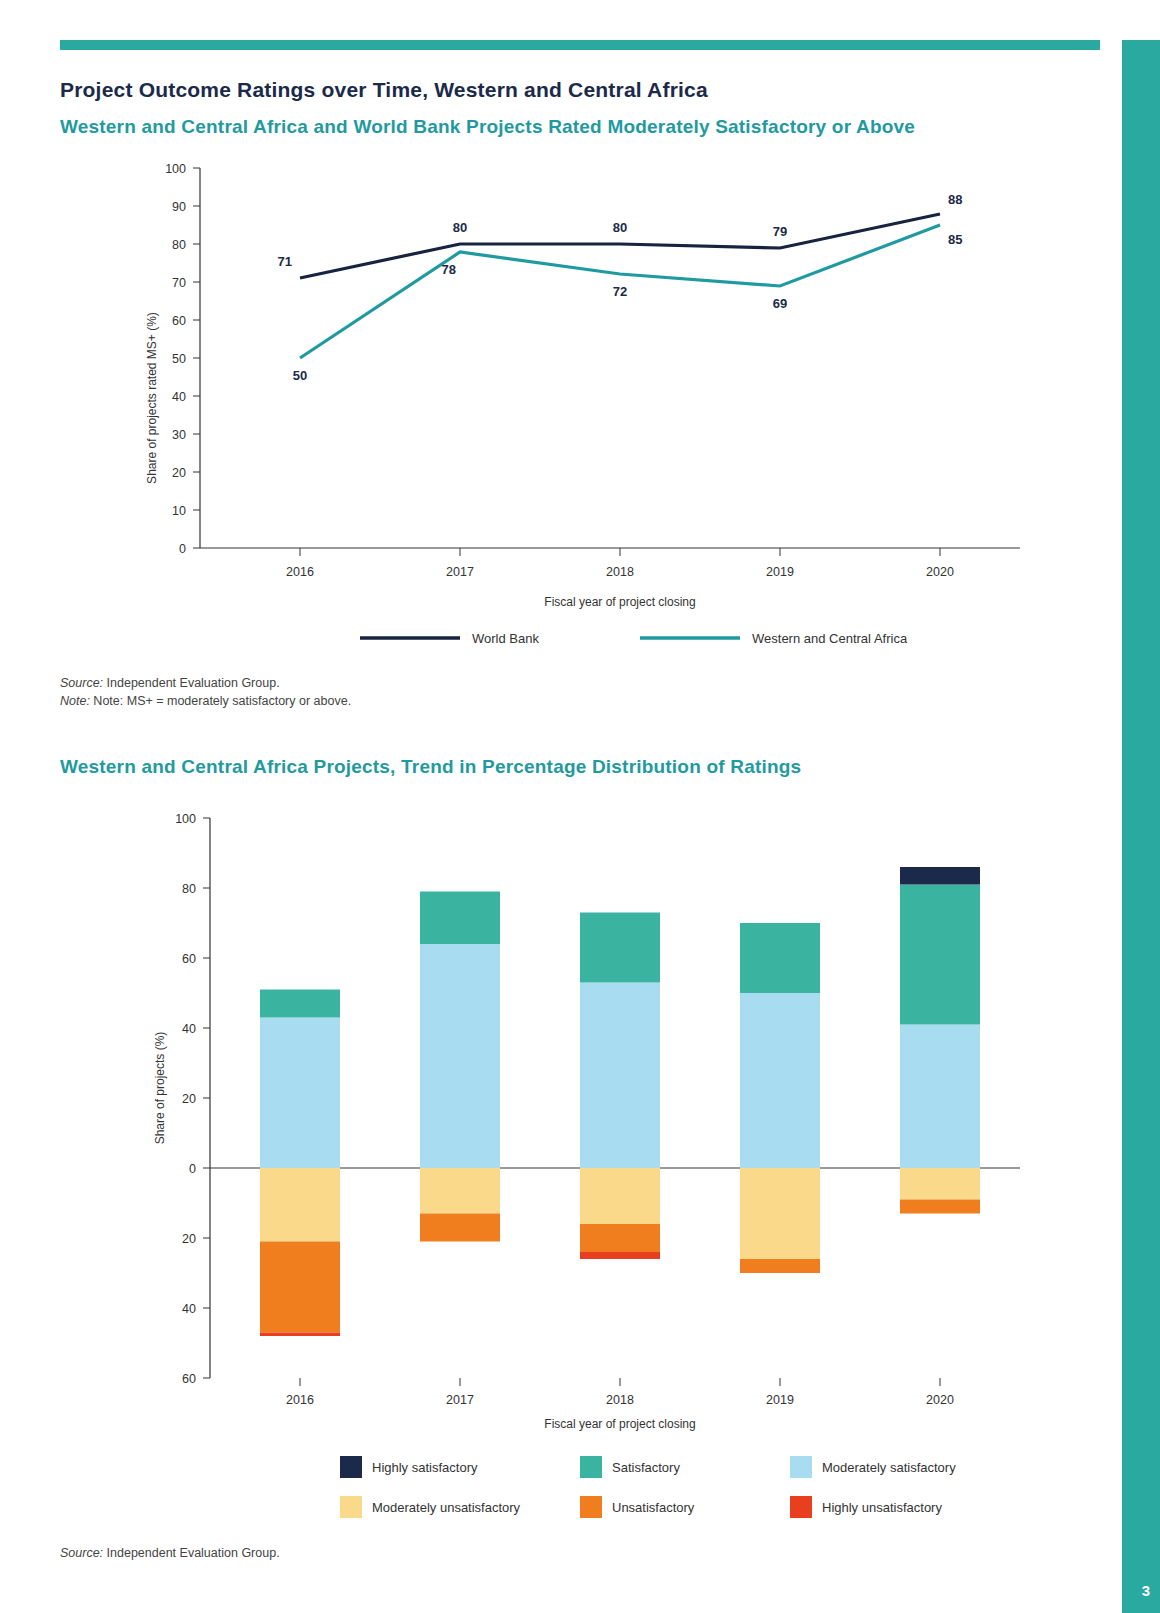Project Outcome Ratings over Time, Western and Central Africa
Western and Central Africa and World Bank Projects Rated Moderately Satisfactory or Above
100 90 80 70 60 50 40 30 20 10 0 Share of projects rated MS+ (%) 2016 2017 2018 2019 2020 Fiscal year of project closing 71 80 80 79 88 50 78 72 69 85 World Bank Western and Central Africa
Source: Independent Evaluation Group.
Note: Note: MS+ = moderately satisfactory or above.
Western and Central Africa Projects, Trend in Percentage Distribution of Ratings
scale: value 0 at y=380 ; 20 units = 70px -> 1 unit = 3.5px top: 100 -> y = 380 - 100*3.5 = 30 bottom: -60 -> y = 380 + 60*3.5 = 590 100 80 60 40 20 0 20 40 60 Share of projects (%) 2016 2017 2018 2019 2020 Fiscal year of project closing
Highly satisfactory Satisfactory Moderately satisfactory Moderately unsatisfactory Unsatisfactory Highly unsatisfactory
Source: Independent Evaluation Group.
3